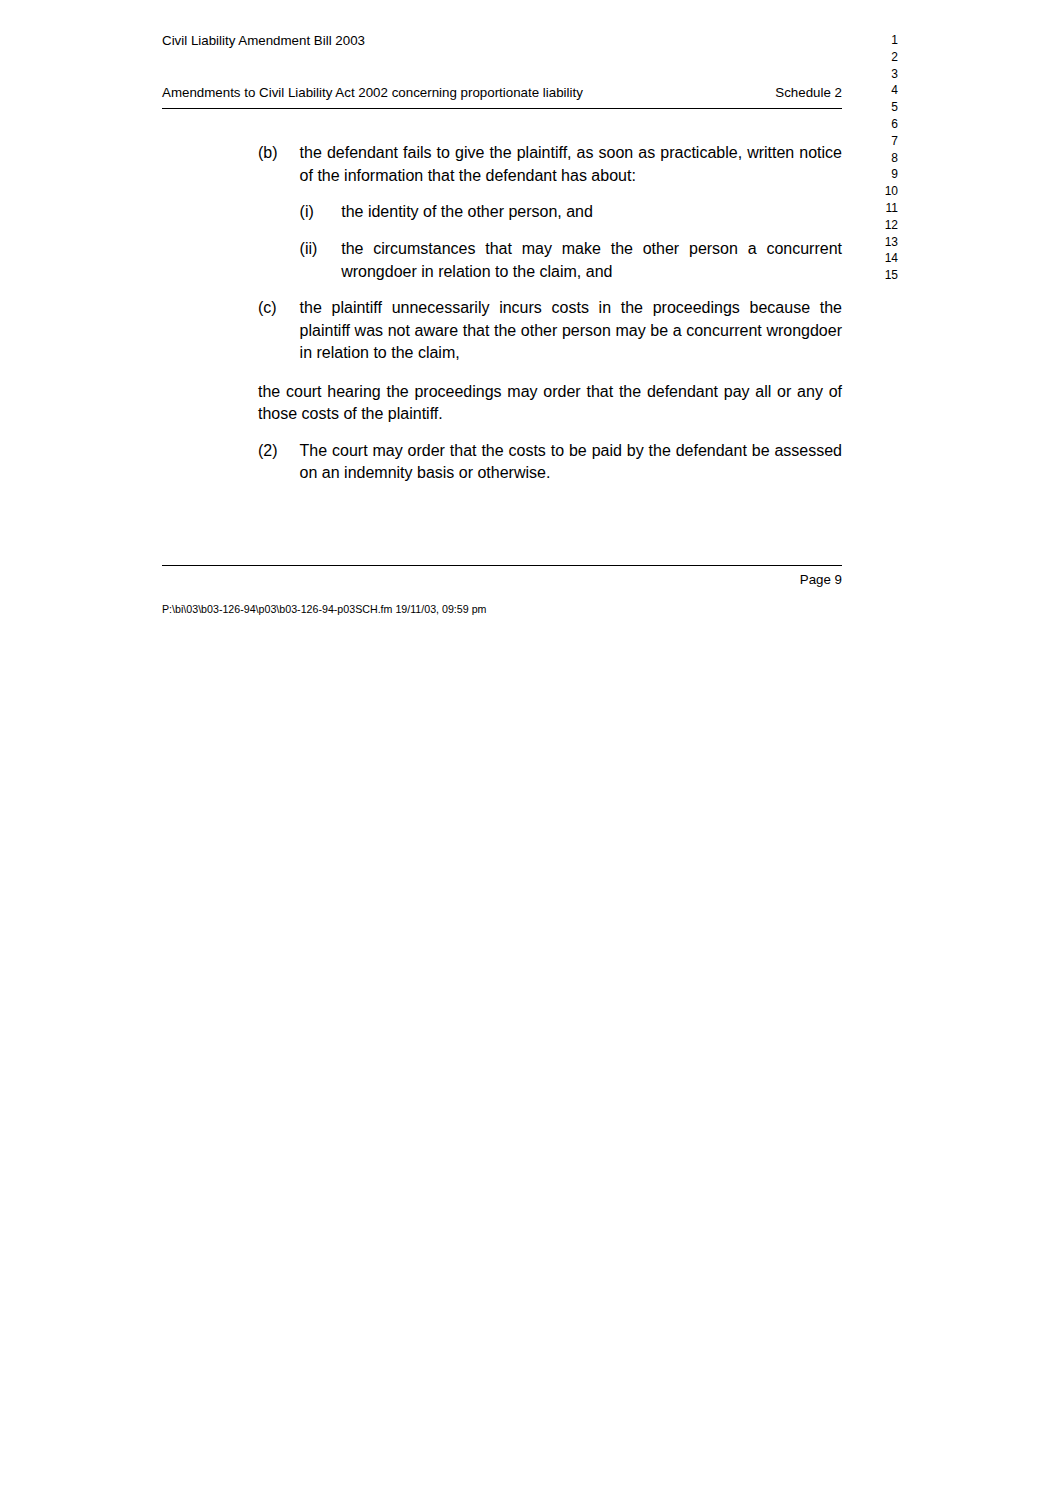Civil Liability Amendment Bill 2003
Amendments to Civil Liability Act 2002 concerning proportionate liability
Schedule 2
(b)
the defendant fails to give the plaintiff, as soon as practicable, written notice of the information that the defendant has about:
(i)
the identity of the other person, and
(ii)
the circumstances that may make the other person a concurrent wrongdoer in relation to the claim, and
(c)
the plaintiff unnecessarily incurs costs in the proceedings because the plaintiff was not aware that the other person may be a concurrent wrongdoer in relation to the claim,
the court hearing the proceedings may order that the defendant pay all or any of those costs of the plaintiff.
(2)
The court may order that the costs to be paid by the defendant be assessed on an indemnity basis or otherwise.
1
2
3
4
5
6
7
8
9
10
11
12
13
14
15
Page 9
P:\bi\03\b03-126-94\p03\b03-126-94-p03SCH.fm 19/11/03, 09:59 pm